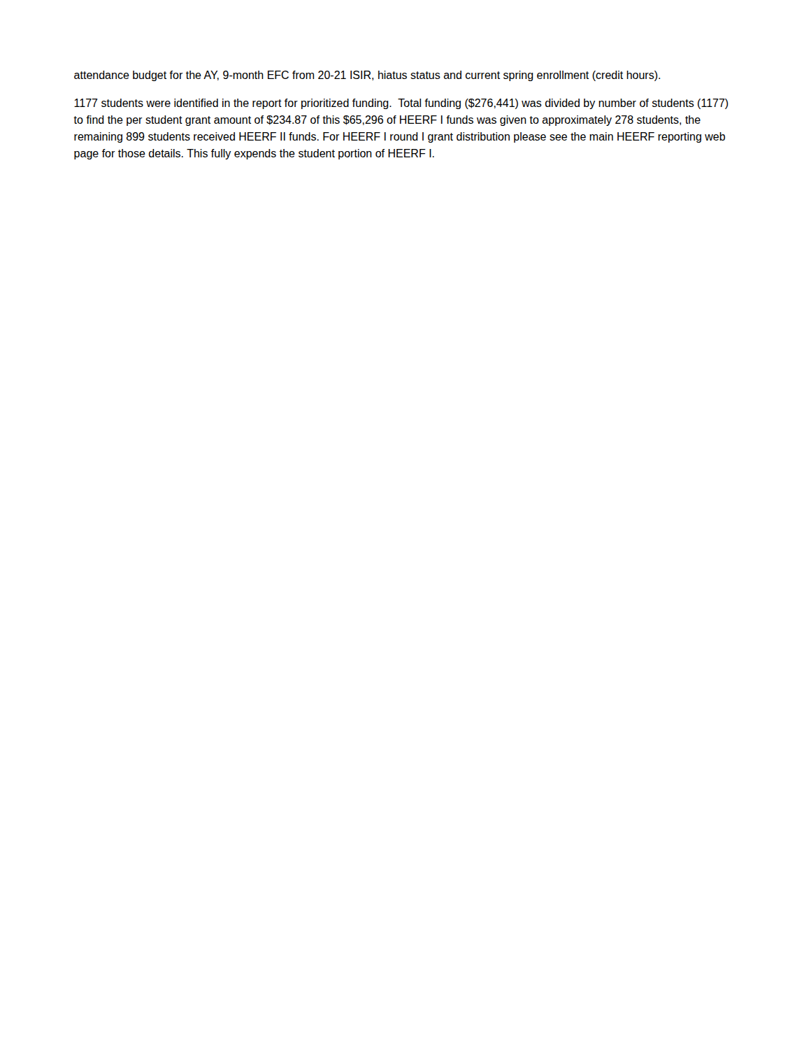attendance budget for the AY, 9-month EFC from 20-21 ISIR, hiatus status and current spring enrollment (credit hours).
1177 students were identified in the report for prioritized funding. Total funding ($276,441) was divided by number of students (1177) to find the per student grant amount of $234.87 of this $65,296 of HEERF I funds was given to approximately 278 students, the remaining 899 students received HEERF II funds. For HEERF I round I grant distribution please see the main HEERF reporting web page for those details. This fully expends the student portion of HEERF I.